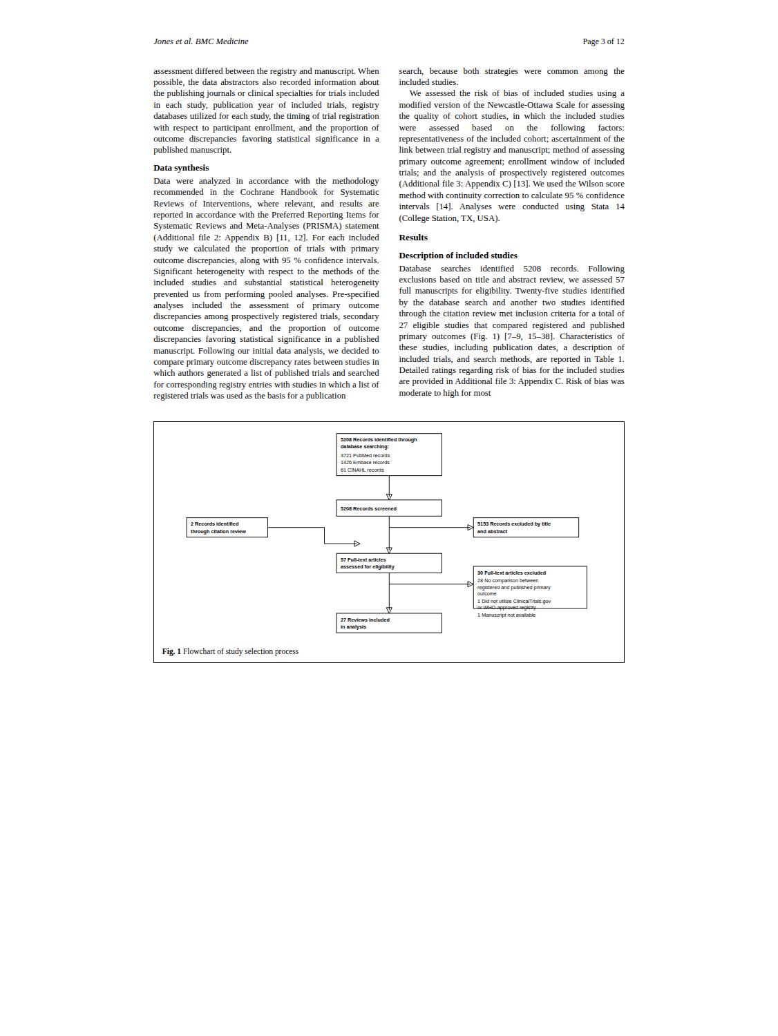Jones et al. BMC Medicine
Page 3 of 12
assessment differed between the registry and manuscript. When possible, the data abstractors also recorded information about the publishing journals or clinical specialties for trials included in each study, publication year of included trials, registry databases utilized for each study, the timing of trial registration with respect to participant enrollment, and the proportion of outcome discrepancies favoring statistical significance in a published manuscript.
Data synthesis
Data were analyzed in accordance with the methodology recommended in the Cochrane Handbook for Systematic Reviews of Interventions, where relevant, and results are reported in accordance with the Preferred Reporting Items for Systematic Reviews and Meta-Analyses (PRISMA) statement (Additional file 2: Appendix B) [11, 12]. For each included study we calculated the proportion of trials with primary outcome discrepancies, along with 95 % confidence intervals. Significant heterogeneity with respect to the methods of the included studies and substantial statistical heterogeneity prevented us from performing pooled analyses. Pre-specified analyses included the assessment of primary outcome discrepancies among prospectively registered trials, secondary outcome discrepancies, and the proportion of outcome discrepancies favoring statistical significance in a published manuscript. Following our initial data analysis, we decided to compare primary outcome discrepancy rates between studies in which authors generated a list of published trials and searched for corresponding registry entries with studies in which a list of registered trials was used as the basis for a publication
search, because both strategies were common among the included studies.
We assessed the risk of bias of included studies using a modified version of the Newcastle-Ottawa Scale for assessing the quality of cohort studies, in which the included studies were assessed based on the following factors: representativeness of the included cohort; ascertainment of the link between trial registry and manuscript; method of assessing primary outcome agreement; enrollment window of included trials; and the analysis of prospectively registered outcomes (Additional file 3: Appendix C) [13]. We used the Wilson score method with continuity correction to calculate 95 % confidence intervals [14]. Analyses were conducted using Stata 14 (College Station, TX, USA).
Results
Description of included studies
Database searches identified 5208 records. Following exclusions based on title and abstract review, we assessed 57 full manuscripts for eligibility. Twenty-five studies identified by the database search and another two studies identified through the citation review met inclusion criteria for a total of 27 eligible studies that compared registered and published primary outcomes (Fig. 1) [7–9, 15–38]. Characteristics of these studies, including publication dates, a description of included trials, and search methods, are reported in Table 1. Detailed ratings regarding risk of bias for the included studies are provided in Additional file 3: Appendix C. Risk of bias was moderate to high for most
5208 Records identified through database searching: 3721 PubMed records 1426 Embase records 61 CINAHL records 5208 Records screened 5153 Records excluded by title and abstract 2 Records identified through citation review 57 Full-text articles assessed for eligibility 30 Full-text articles excluded 28 No comparison between registered and published primary outcome 1 Did not utilize ClinicalTrials.gov or WHO-approved registry 1 Manuscript not available 27 Reviews included in analysis
Fig. 1 Flowchart of study selection process